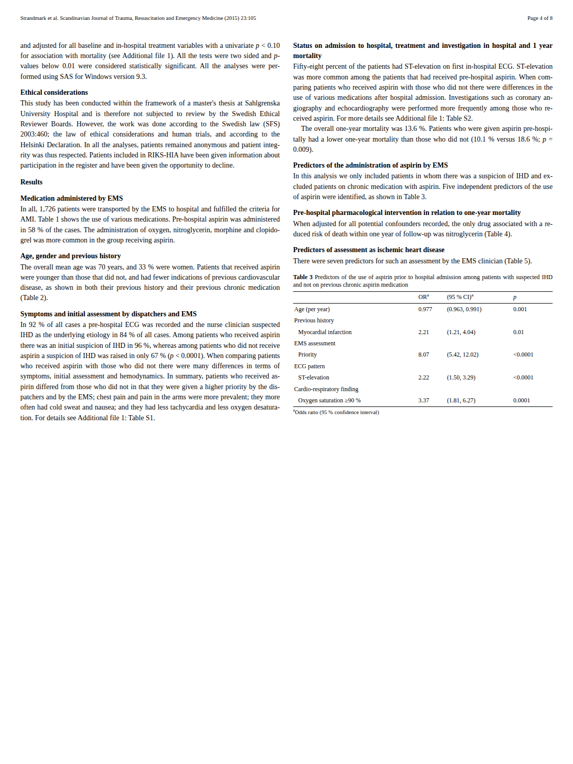Strandmark et al. Scandinavian Journal of Trauma, Resuscitation and Emergency Medicine (2015) 23:105
Page 4 of 8
and adjusted for all baseline and in-hospital treatment variables with a univariate p < 0.10 for association with mortality (see Additional file 1). All the tests were two sided and p-values below 0.01 were considered statistically significant. All the analyses were performed using SAS for Windows version 9.3.
Ethical considerations
This study has been conducted within the framework of a master's thesis at Sahlgrenska University Hospital and is therefore not subjected to review by the Swedish Ethical Reviewer Boards. However, the work was done according to the Swedish law (SFS) 2003:460; the law of ethical considerations and human trials, and according to the Helsinki Declaration. In all the analyses, patients remained anonymous and patient integrity was thus respected. Patients included in RIKS-HIA have been given information about participation in the register and have been given the opportunity to decline.
Results
Medication administered by EMS
In all, 1,726 patients were transported by the EMS to hospital and fulfilled the criteria for AMI. Table 1 shows the use of various medications. Pre-hospital aspirin was administered in 58 % of the cases. The administration of oxygen, nitroglycerin, morphine and clopidogrel was more common in the group receiving aspirin.
Age, gender and previous history
The overall mean age was 70 years, and 33 % were women. Patients that received aspirin were younger than those that did not, and had fewer indications of previous cardiovascular disease, as shown in both their previous history and their previous chronic medication (Table 2).
Symptoms and initial assessment by dispatchers and EMS
In 92 % of all cases a pre-hospital ECG was recorded and the nurse clinician suspected IHD as the underlying etiology in 84 % of all cases. Among patients who received aspirin there was an initial suspicion of IHD in 96 %, whereas among patients who did not receive aspirin a suspicion of IHD was raised in only 67 % (p < 0.0001). When comparing patients who received aspirin with those who did not there were many differences in terms of symptoms, initial assessment and hemodynamics. In summary, patients who received aspirin differed from those who did not in that they were given a higher priority by the dispatchers and by the EMS; chest pain and pain in the arms were more prevalent; they more often had cold sweat and nausea; and they had less tachycardia and less oxygen desaturation. For details see Additional file 1: Table S1.
Status on admission to hospital, treatment and investigation in hospital and 1 year mortality
Fifty-eight percent of the patients had ST-elevation on first in-hospital ECG. ST-elevation was more common among the patients that had received pre-hospital aspirin. When comparing patients who received aspirin with those who did not there were differences in the use of various medications after hospital admission. Investigations such as coronary angiography and echocardiography were performed more frequently among those who received aspirin. For more details see Additional file 1: Table S2.
The overall one-year mortality was 13.6 %. Patients who were given aspirin pre-hospitally had a lower one-year mortality than those who did not (10.1 % versus 18.6 %; p = 0.009).
Predictors of the administration of aspirin by EMS
In this analysis we only included patients in whom there was a suspicion of IHD and excluded patients on chronic medication with aspirin. Five independent predictors of the use of aspirin were identified, as shown in Table 3.
Pre-hospital pharmacological intervention in relation to one-year mortality
When adjusted for all potential confounders recorded, the only drug associated with a reduced risk of death within one year of follow-up was nitroglycerin (Table 4).
Predictors of assessment as ischemic heart disease
There were seven predictors for such an assessment by the EMS clinician (Table 5).
Table 3 Predictors of the use of aspirin prior to hospital admission among patients with suspected IHD and not on previous chronic aspirin medication
| | OR a | (95 % CI) a | p |
| --- | --- | --- | --- |
| Age (per year) | 0.977 | (0.963, 0.991) | 0.001 |
| Previous history | | | |
| Myocardial infarction | 2.21 | (1.21, 4.04) | 0.01 |
| EMS assessment | | | |
| Priority | 8.07 | (5.42, 12.02) | <0.0001 |
| ECG pattern | | | |
| ST-elevation | 2.22 | (1.50, 3.29) | <0.0001 |
| Cardio-respiratory finding | | | |
| Oxygen saturation ≥90 % | 3.37 | (1.81, 6.27) | 0.0001 |
aOdds ratio (95 % confidence interval)